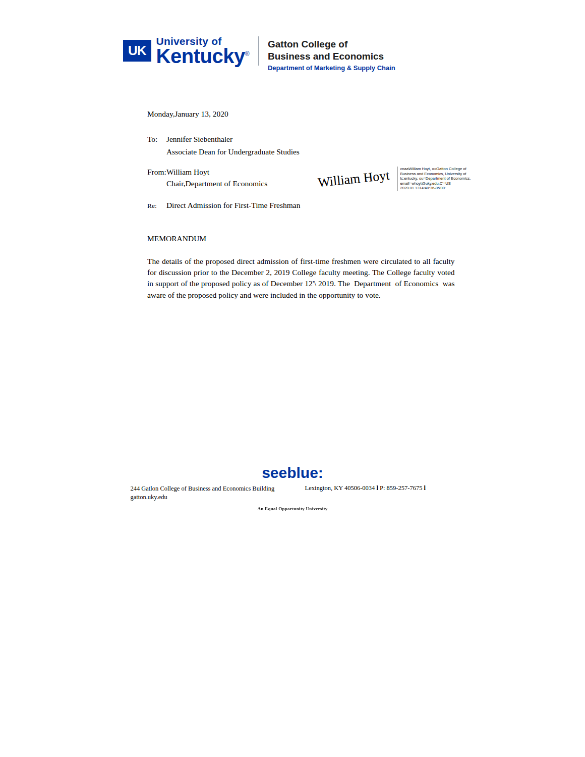UK
University of Kentucky®
Gatton College of Business and Economics Department of Marketing & Supply Chain
Monday,January 13, 2020
| To: | Jennifer Siebenthaler Associate Dean for Undergraduate Studies |
| From: | William Hoyt Chair,Department of Economics William Hoyt cnaaWllllam Hoyt, o=Gatton Col!ege of Business and Economics, Unlverslty of lc;entucky, ou=Department of Economics, emall=whoyt@uky.edu,C'=US 2020.01.1314:40:36-05'00' |
| Re: | Direct Admission for First-Time Freshman |
MEMORANDUM
The details of the proposed direct admission of first-time freshmen were circulated to all faculty for discussion prior to the December 2, 2019 College faculty meeting. The College faculty voted in support of the proposed policy as of December 12'\ 2019. The Department of Economics was aware of the proposed policy and were included in the opportunity to vote.
seeblue:
244 Gatlon College of Business and Economics Building
gatton.uky.edu
Lexington, KY 40506-0034 l P: 859-257-7675 l
An Equal Opportunity University